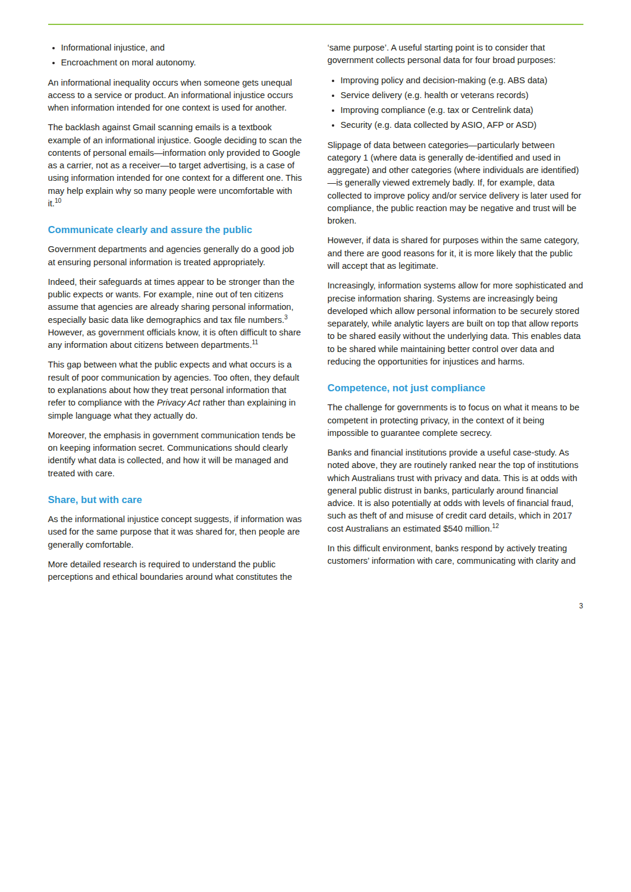Informational injustice, and
Encroachment on moral autonomy.
An informational inequality occurs when someone gets unequal access to a service or product. An informational injustice occurs when information intended for one context is used for another.
The backlash against Gmail scanning emails is a textbook example of an informational injustice. Google deciding to scan the contents of personal emails—information only provided to Google as a carrier, not as a receiver—to target advertising, is a case of using information intended for one context for a different one. This may help explain why so many people were uncomfortable with it.10
Communicate clearly and assure the public
Government departments and agencies generally do a good job at ensuring personal information is treated appropriately.
Indeed, their safeguards at times appear to be stronger than the public expects or wants. For example, nine out of ten citizens assume that agencies are already sharing personal information, especially basic data like demographics and tax file numbers.3 However, as government officials know, it is often difficult to share any information about citizens between departments.11
This gap between what the public expects and what occurs is a result of poor communication by agencies. Too often, they default to explanations about how they treat personal information that refer to compliance with the Privacy Act rather than explaining in simple language what they actually do.
Moreover, the emphasis in government communication tends be on keeping information secret. Communications should clearly identify what data is collected, and how it will be managed and treated with care.
Share, but with care
As the informational injustice concept suggests, if information was used for the same purpose that it was shared for, then people are generally comfortable.
More detailed research is required to understand the public perceptions and ethical boundaries around what constitutes the ‘same purpose’. A useful starting point is to consider that government collects personal data for four broad purposes:
Improving policy and decision-making (e.g. ABS data)
Service delivery (e.g. health or veterans records)
Improving compliance (e.g. tax or Centrelink data)
Security (e.g. data collected by ASIO, AFP or ASD)
Slippage of data between categories—particularly between category 1 (where data is generally de-identified and used in aggregate) and other categories (where individuals are identified)—is generally viewed extremely badly. If, for example, data collected to improve policy and/or service delivery is later used for compliance, the public reaction may be negative and trust will be broken.
However, if data is shared for purposes within the same category, and there are good reasons for it, it is more likely that the public will accept that as legitimate.
Increasingly, information systems allow for more sophisticated and precise information sharing. Systems are increasingly being developed which allow personal information to be securely stored separately, while analytic layers are built on top that allow reports to be shared easily without the underlying data. This enables data to be shared while maintaining better control over data and reducing the opportunities for injustices and harms.
Competence, not just compliance
The challenge for governments is to focus on what it means to be competent in protecting privacy, in the context of it being impossible to guarantee complete secrecy.
Banks and financial institutions provide a useful case-study. As noted above, they are routinely ranked near the top of institutions which Australians trust with privacy and data. This is at odds with general public distrust in banks, particularly around financial advice. It is also potentially at odds with levels of financial fraud, such as theft of and misuse of credit card details, which in 2017 cost Australians an estimated $540 million.12
In this difficult environment, banks respond by actively treating customers’ information with care, communicating with clarity and
3